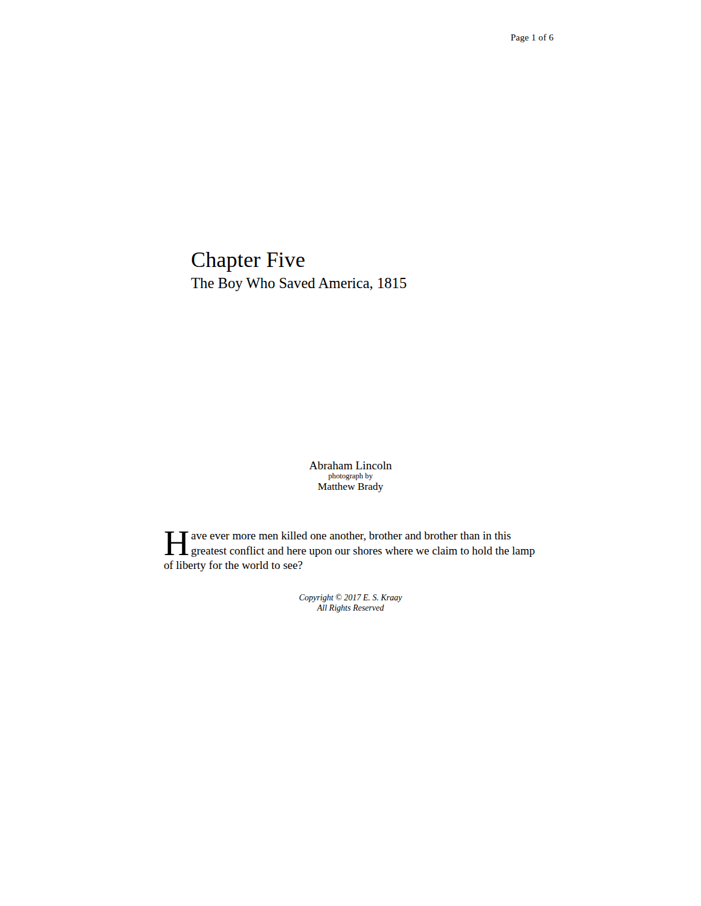Page 1 of 6
Chapter Five
The Boy Who Saved America, 1815
Abraham Lincoln
photograph by
Matthew Brady
Have ever more men killed one another, brother and brother than in this greatest conflict and here upon our shores where we claim to hold the lamp of liberty for the world to see?
Copyright © 2017 E. S. Kraay
All Rights Reserved